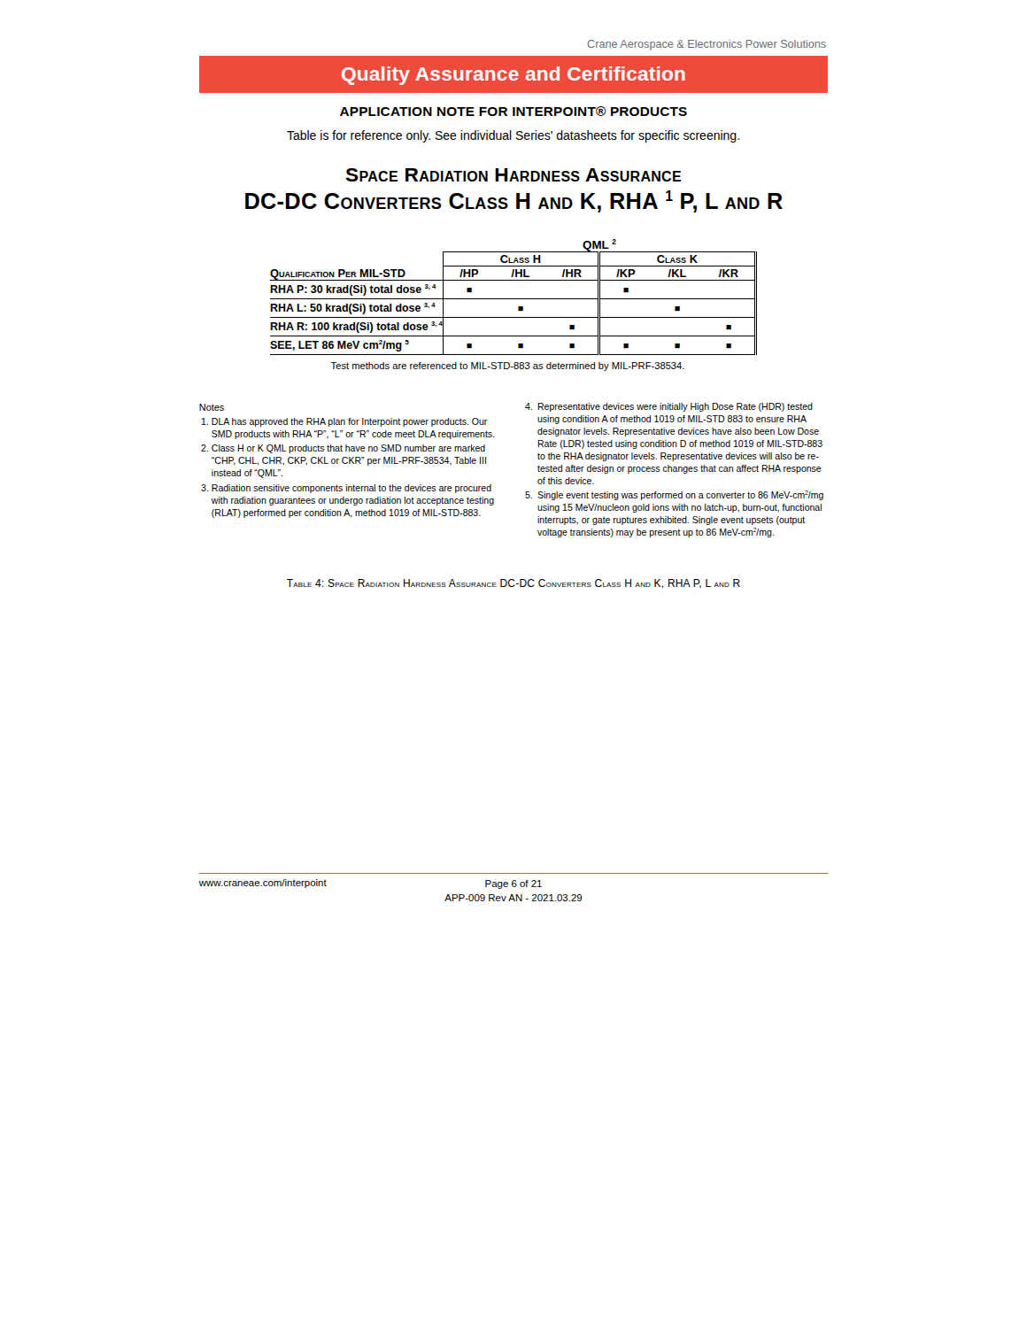Crane Aerospace & Electronics Power Solutions
Quality Assurance and Certification
APPLICATION NOTE FOR INTERPOINT® PRODUCTS
Table is for reference only. See individual Series' datasheets for specific screening.
Space Radiation Hardness Assurance
DC-DC Converters Class H and K, RHA 1 P, L and R
| | QML 2 |
| | Class H | Class K |
| Qualification Per MIL-STD | /HP | /HL | /HR | /KP | /KL | /KR |
| RHA P: 30 krad(Si) total dose 3, 4 | | | | | | |
| RHA L: 50 krad(Si) total dose 3, 4 | | | | | | |
| RHA R: 100 krad(Si) total dose 3, 4 | | | | | | |
| SEE, LET 86 MeV cm 2 /mg 5 | | | | | | |
Test methods are referenced to MIL-STD-883 as determined by MIL-PRF-38534.
Notes
DLA has approved the RHA plan for Interpoint power products. Our SMD products with RHA “P”, “L” or “R” code meet DLA requirements.
Class H or K QML products that have no SMD number are marked “CHP, CHL, CHR, CKP, CKL or CKR” per MIL-PRF-38534, Table III instead of “QML”.
Radiation sensitive components internal to the devices are procured with radiation guarantees or undergo radiation lot acceptance testing (RLAT) performed per condition A, method 1019 of MIL-STD-883.
Representative devices were initially High Dose Rate (HDR) tested using condition A of method 1019 of MIL-STD 883 to ensure RHA designator levels. Representative devices have also been Low Dose Rate (LDR) tested using condition D of method 1019 of MIL-STD-883 to the RHA designator levels. Representative devices will also be re-tested after design or process changes that can affect RHA response of this device.
Single event testing was performed on a converter to 86 MeV-cm2/mg using 15 MeV/nucleon gold ions with no latch-up, burn-out, functional interrupts, or gate ruptures exhibited. Single event upsets (output voltage transients) may be present up to 86 MeV-cm2/mg.
Table 4: Space Radiation Hardness Assurance DC-DC Converters Class H and K, RHA P, L and R
www.craneae.com/interpoint
Page 6 of 21
APP-009 Rev AN - 2021.03.29